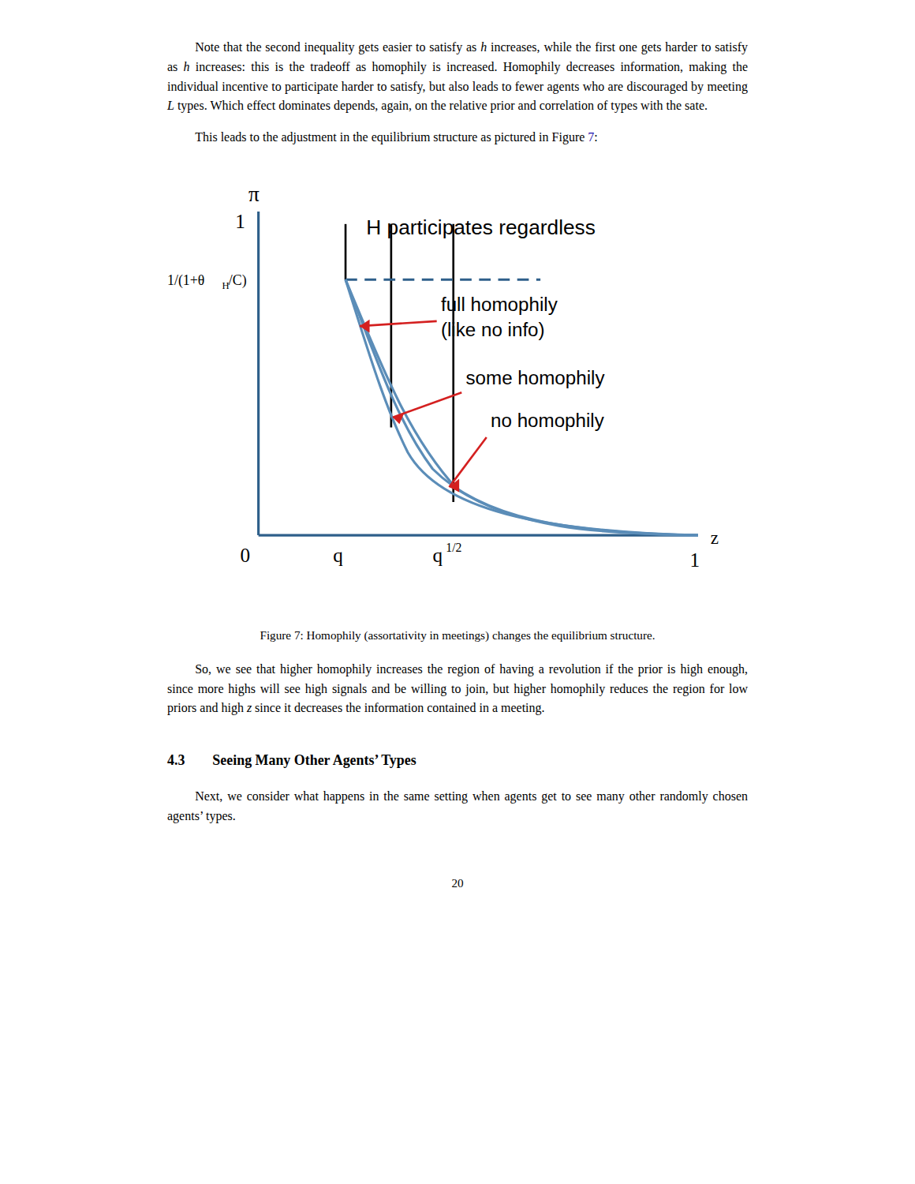Note that the second inequality gets easier to satisfy as h increases, while the first one gets harder to satisfy as h increases: this is the tradeoff as homophily is increased. Homophily decreases information, making the individual incentive to participate harder to satisfy, but also leads to fewer agents who are discouraged by meeting L types. Which effect dominates depends, again, on the relative prior and correlation of types with the sate.
This leads to the adjustment in the equilibrium structure as pictured in Figure 7:
π 1 0 z 1 1/(1+θ H /C) q q 1/2 H participates regardless full homophily (like no info) some homophily no homophily
Figure 7: Homophily (assortativity in meetings) changes the equilibrium structure.
So, we see that higher homophily increases the region of having a revolution if the prior is high enough, since more highs will see high signals and be willing to join, but higher homophily reduces the region for low priors and high z since it decreases the information contained in a meeting.
4.3 Seeing Many Other Agents’ Types
Next, we consider what happens in the same setting when agents get to see many other randomly chosen agents’ types.
20